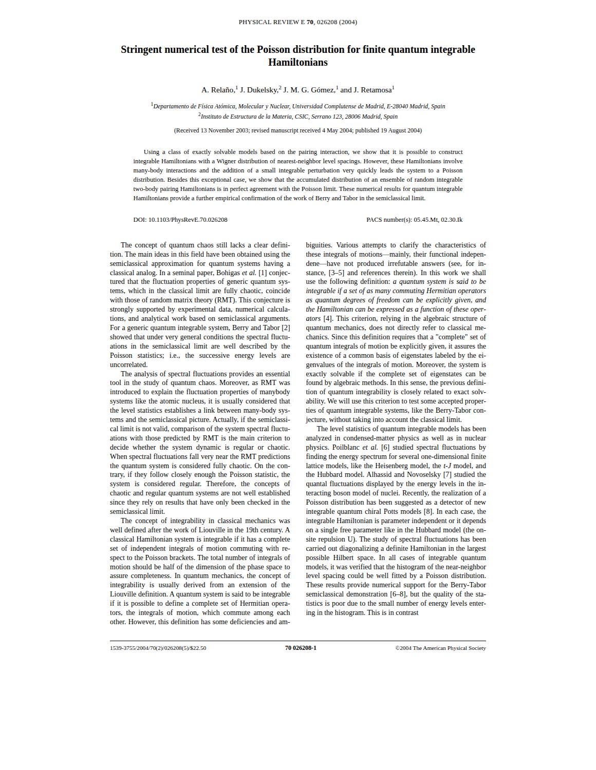PHYSICAL REVIEW E 70, 026208 (2004)
Stringent numerical test of the Poisson distribution for finite quantum integrable Hamiltonians
A. Relaño,1 J. Dukelsky,2 J. M. G. Gómez,1 and J. Retamosa1
1Departamento de Física Atómica, Molecular y Nuclear, Universidad Complutense de Madrid, E-28040 Madrid, Spain
2Instituto de Estructura de la Materia, CSIC, Serrano 123, 28006 Madrid, Spain
(Received 13 November 2003; revised manuscript received 4 May 2004; published 19 August 2004)
Using a class of exactly solvable models based on the pairing interaction, we show that it is possible to construct integrable Hamiltonians with a Wigner distribution of nearest-neighbor level spacings. However, these Hamiltonians involve many-body interactions and the addition of a small integrable perturbation very quickly leads the system to a Poisson distribution. Besides this exceptional case, we show that the accumulated distribution of an ensemble of random integrable two-body pairing Hamiltonians is in perfect agreement with the Poisson limit. These numerical results for quantum integrable Hamiltonians provide a further empirical confirmation of the work of Berry and Tabor in the semiclassical limit.
DOI: 10.1103/PhysRevE.70.026208 PACS number(s): 05.45.Mt, 02.30.Ik
The concept of quantum chaos still lacks a clear definition. The main ideas in this field have been obtained using the semiclassical approximation for quantum systems having a classical analog. In a seminal paper, Bohigas et al. [1] conjectured that the fluctuation properties of generic quantum systems, which in the classical limit are fully chaotic, coincide with those of random matrix theory (RMT). This conjecture is strongly supported by experimental data, numerical calculations, and analytical work based on semiclassical arguments. For a generic quantum integrable system, Berry and Tabor [2] showed that under very general conditions the spectral fluctuations in the semiclassical limit are well described by the Poisson statistics; i.e., the successive energy levels are uncorrelated.
The analysis of spectral fluctuations provides an essential tool in the study of quantum chaos. Moreover, as RMT was introduced to explain the fluctuation properties of manybody systems like the atomic nucleus, it is usually considered that the level statistics establishes a link between many-body systems and the semiclassical picture. Actually, if the semiclassical limit is not valid, comparison of the system spectral fluctuations with those predicted by RMT is the main criterion to decide whether the system dynamic is regular or chaotic. When spectral fluctuations fall very near the RMT predictions the quantum system is considered fully chaotic. On the contrary, if they follow closely enough the Poisson statistic, the system is considered regular. Therefore, the concepts of chaotic and regular quantum systems are not well established since they rely on results that have only been checked in the semiclassical limit.
The concept of integrability in classical mechanics was well defined after the work of Liouville in the 19th century. A classical Hamiltonian system is integrable if it has a complete set of independent integrals of motion commuting with respect to the Poisson brackets. The total number of integrals of motion should be half of the dimension of the phase space to assure completeness. In quantum mechanics, the concept of integrability is usually derived from an extension of the Liouville definition. A quantum system is said to be integrable if it is possible to define a complete set of Hermitian operators, the integrals of motion, which commute among each other. However, this definition has some deficiencies and ambiguities. Various attempts to clarify the characteristics of these integrals of motions—mainly, their functional independene—have not produced irrefutable answers (see, for instance, [3–5] and references therein). In this work we shall use the following definition: a quantum system is said to be integrable if a set of as many commuting Hermitian operators as quantum degrees of freedom can be explicitly given, and the Hamiltonian can be expressed as a function of these operators [4]. This criterion, relying in the algebraic structure of quantum mechanics, does not directly refer to classical mechanics. Since this definition requires that a "complete" set of quantum integrals of motion be explicitly given, it assures the existence of a common basis of eigenstates labeled by the eigenvalues of the integrals of motion. Moreover, the system is exactly solvable if the complete set of eigenstates can be found by algebraic methods. In this sense, the previous definition of quantum integrability is closely related to exact solvability. We will use this criterion to test some accepted properties of quantum integrable systems, like the Berry-Tabor conjecture, without taking into account the classical limit.
The level statistics of quantum integrable models has been analyzed in condensed-matter physics as well as in nuclear physics. Poilblanc et al. [6] studied spectral fluctuations by finding the energy spectrum for several one-dimensional finite lattice models, like the Heisenberg model, the t-J model, and the Hubbard model. Alhassid and Novoselsky [7] studied the quantal fluctuations displayed by the energy levels in the interacting boson model of nuclei. Recently, the realization of a Poisson distribution has been suggested as a detector of new integrable quantum chiral Potts models [8]. In each case, the integrable Hamiltonian is parameter independent or it depends on a single free parameter like in the Hubbard model (the on-site repulsion U). The study of spectral fluctuations has been carried out diagonalizing a definite Hamiltonian in the largest possible Hilbert space. In all cases of integrable quantum models, it was verified that the histogram of the near-neighbor level spacing could be well fitted by a Poisson distribution. These results provide numerical support for the Berry-Tabor semiclassical demonstration [6–8], but the quality of the statistics is poor due to the small number of energy levels entering in the histogram. This is in contrast
1539-3755/2004/70(2)/026208(5)/$22.50 70 026208-1 ©2004 The American Physical Society